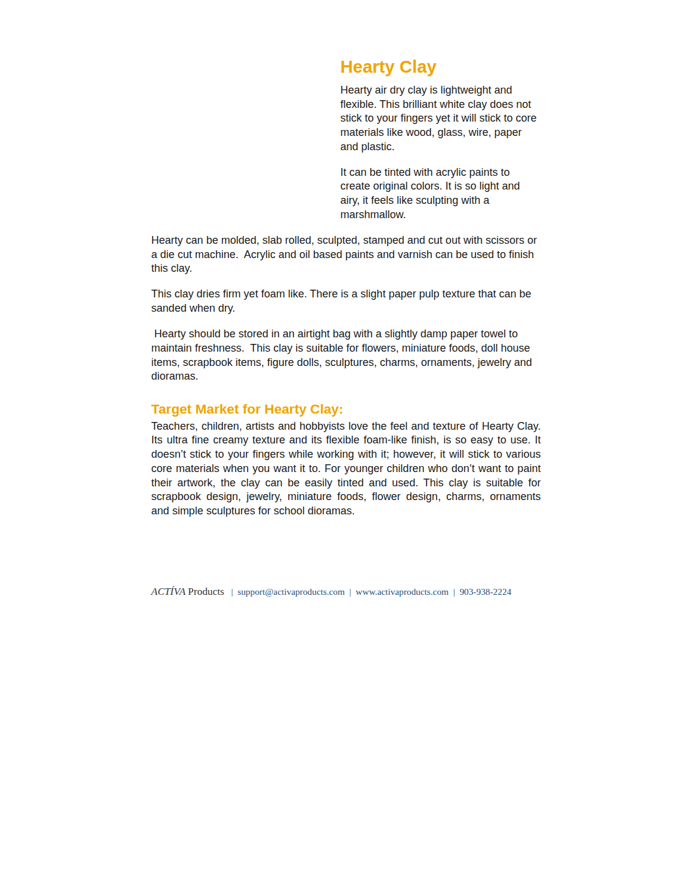Hearty Clay
Hearty air dry clay is lightweight and flexible. This brilliant white clay does not stick to your fingers yet it will stick to core materials like wood, glass, wire, paper and plastic.
It can be tinted with acrylic paints to create original colors. It is so light and airy, it feels like sculpting with a marshmallow.
Hearty can be molded, slab rolled, sculpted, stamped and cut out with scissors or a die cut machine. Acrylic and oil based paints and varnish can be used to finish this clay.
This clay dries firm yet foam like. There is a slight paper pulp texture that can be sanded when dry.
Hearty should be stored in an airtight bag with a slightly damp paper towel to maintain freshness. This clay is suitable for flowers, miniature foods, doll house items, scrapbook items, figure dolls, sculptures, charms, ornaments, jewelry and dioramas.
Target Market for Hearty Clay:
Teachers, children, artists and hobbyists love the feel and texture of Hearty Clay. Its ultra fine creamy texture and its flexible foam-like finish, is so easy to use. It doesn’t stick to your fingers while working with it; however, it will stick to various core materials when you want it to. For younger children who don’t want to paint their artwork, the clay can be easily tinted and used. This clay is suitable for scrapbook design, jewelry, miniature foods, flower design, charms, ornaments and simple sculptures for school dioramas.
ACTÍVA Products | support@activaproducts.com | www.activaproducts.com | 903-938-2224